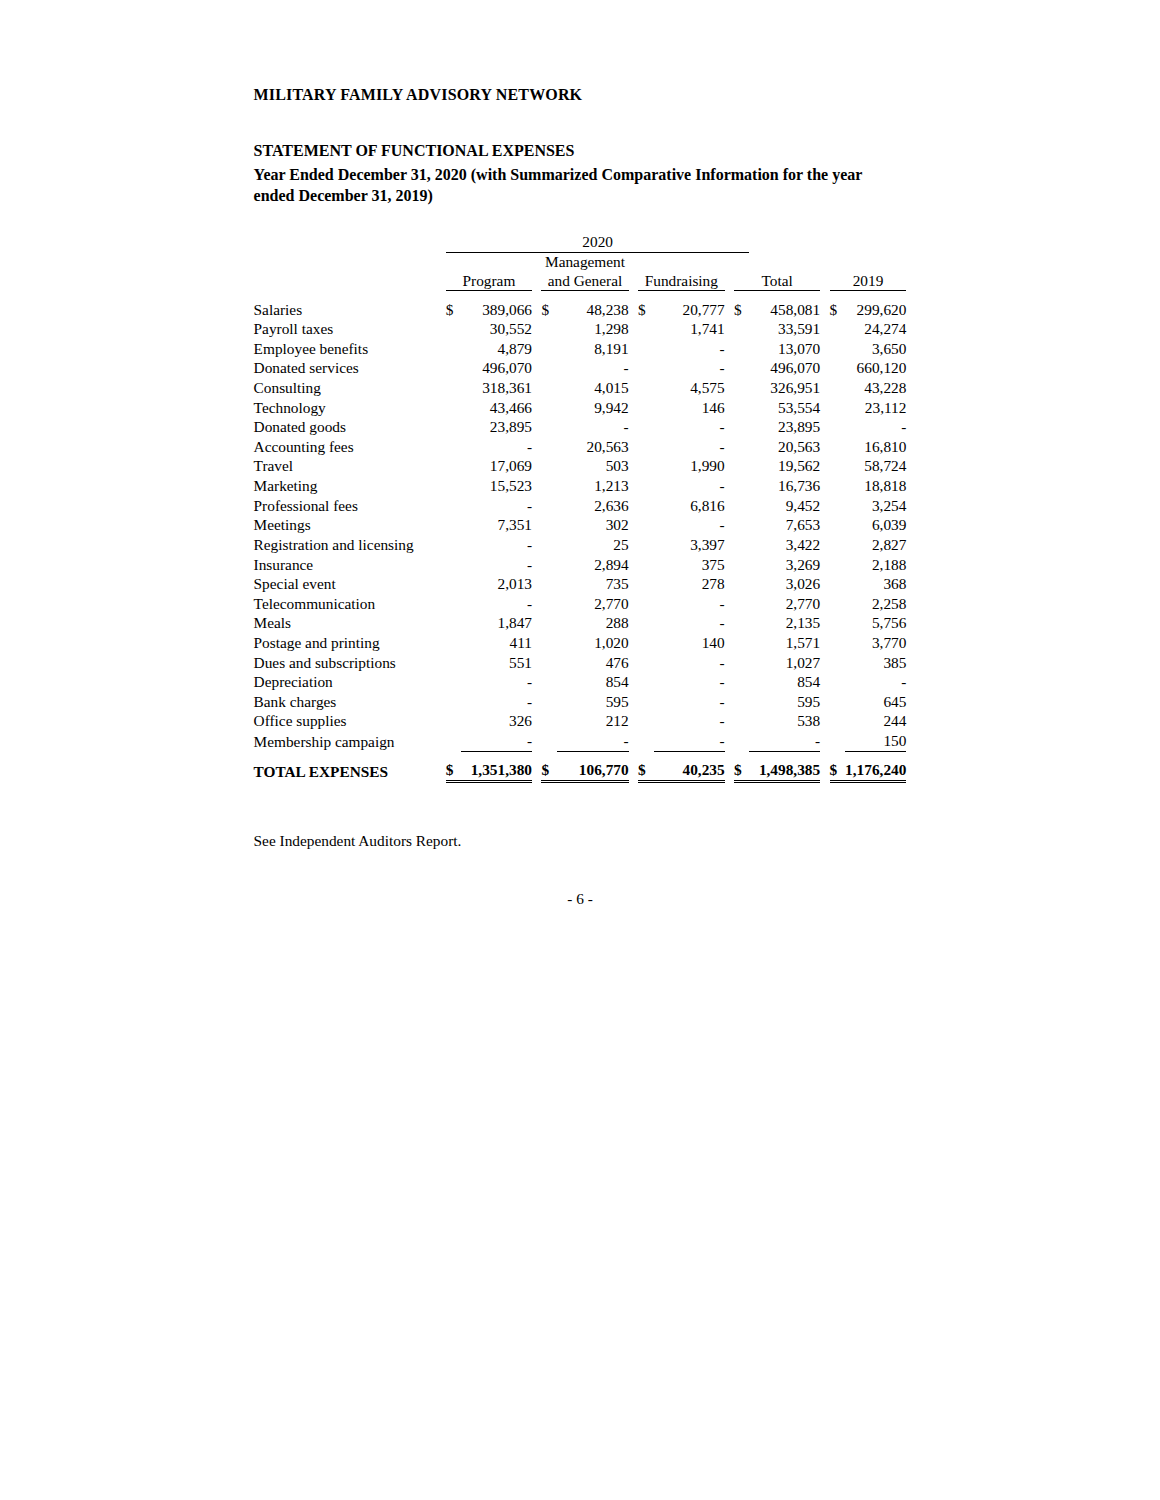MILITARY FAMILY ADVISORY NETWORK
STATEMENT OF FUNCTIONAL EXPENSES
Year Ended December 31, 2020 (with Summarized Comparative Information for the year ended December 31, 2019)
| | 2020 | | |
| | | | Management | | | | | | |
| | Program | | and General | | Fundraising | | Total | | 2019 |
| Salaries | $ | 389,066 | | $ | 48,238 | | $ | 20,777 | | $ | 458,081 | | $ | 299,620 |
| Payroll taxes | | 30,552 | | | 1,298 | | | 1,741 | | | 33,591 | | | 24,274 |
| Employee benefits | | 4,879 | | | 8,191 | | | - | | | 13,070 | | | 3,650 |
| Donated services | | 496,070 | | | - | | | - | | | 496,070 | | | 660,120 |
| Consulting | | 318,361 | | | 4,015 | | | 4,575 | | | 326,951 | | | 43,228 |
| Technology | | 43,466 | | | 9,942 | | | 146 | | | 53,554 | | | 23,112 |
| Donated goods | | 23,895 | | | - | | | - | | | 23,895 | | | - |
| Accounting fees | | - | | | 20,563 | | | - | | | 20,563 | | | 16,810 |
| Travel | | 17,069 | | | 503 | | | 1,990 | | | 19,562 | | | 58,724 |
| Marketing | | 15,523 | | | 1,213 | | | - | | | 16,736 | | | 18,818 |
| Professional fees | | - | | | 2,636 | | | 6,816 | | | 9,452 | | | 3,254 |
| Meetings | | 7,351 | | | 302 | | | - | | | 7,653 | | | 6,039 |
| Registration and licensing | | - | | | 25 | | | 3,397 | | | 3,422 | | | 2,827 |
| Insurance | | - | | | 2,894 | | | 375 | | | 3,269 | | | 2,188 |
| Special event | | 2,013 | | | 735 | | | 278 | | | 3,026 | | | 368 |
| Telecommunication | | - | | | 2,770 | | | - | | | 2,770 | | | 2,258 |
| Meals | | 1,847 | | | 288 | | | - | | | 2,135 | | | 5,756 |
| Postage and printing | | 411 | | | 1,020 | | | 140 | | | 1,571 | | | 3,770 |
| Dues and subscriptions | | 551 | | | 476 | | | - | | | 1,027 | | | 385 |
| Depreciation | | - | | | 854 | | | - | | | 854 | | | - |
| Bank charges | | - | | | 595 | | | - | | | 595 | | | 645 |
| Office supplies | | 326 | | | 212 | | | - | | | 538 | | | 244 |
| Membership campaign | | - | | | - | | | - | | | - | | | 150 |
| TOTAL EXPENSES | $ | 1,351,380 | | $ | 106,770 | | $ | 40,235 | | $ | 1,498,385 | | $ | 1,176,240 |
See Independent Auditors Report.
- 6 -